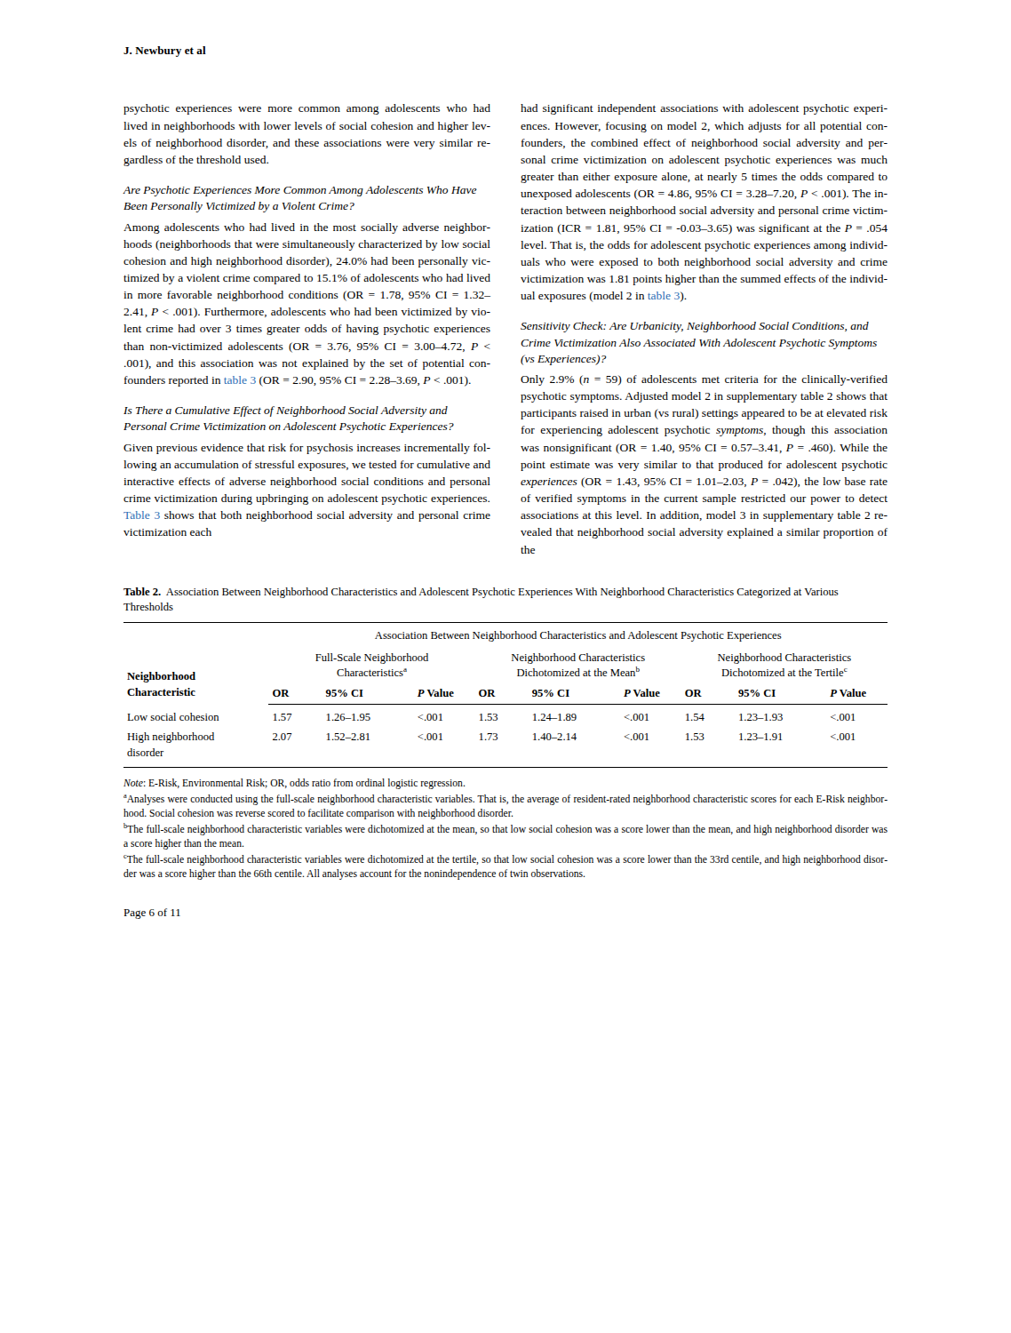J. Newbury et al
psychotic experiences were more common among adolescents who had lived in neighborhoods with lower levels of social cohesion and higher levels of neighborhood disorder, and these associations were very similar regardless of the threshold used.
Are Psychotic Experiences More Common Among Adolescents Who Have Been Personally Victimized by a Violent Crime?
Among adolescents who had lived in the most socially adverse neighborhoods (neighborhoods that were simultaneously characterized by low social cohesion and high neighborhood disorder), 24.0% had been personally victimized by a violent crime compared to 15.1% of adolescents who had lived in more favorable neighborhood conditions (OR = 1.78, 95% CI = 1.32–2.41, P < .001). Furthermore, adolescents who had been victimized by violent crime had over 3 times greater odds of having psychotic experiences than non-victimized adolescents (OR = 3.76, 95% CI = 3.00–4.72, P < .001), and this association was not explained by the set of potential confounders reported in table 3 (OR = 2.90, 95% CI = 2.28–3.69, P < .001).
Is There a Cumulative Effect of Neighborhood Social Adversity and Personal Crime Victimization on Adolescent Psychotic Experiences?
Given previous evidence that risk for psychosis increases incrementally following an accumulation of stressful exposures, we tested for cumulative and interactive effects of adverse neighborhood social conditions and personal crime victimization during upbringing on adolescent psychotic experiences. Table 3 shows that both neighborhood social adversity and personal crime victimization each
had significant independent associations with adolescent psychotic experiences. However, focusing on model 2, which adjusts for all potential confounders, the combined effect of neighborhood social adversity and personal crime victimization on adolescent psychotic experiences was much greater than either exposure alone, at nearly 5 times the odds compared to unexposed adolescents (OR = 4.86, 95% CI = 3.28–7.20, P < .001). The interaction between neighborhood social adversity and personal crime victimization (ICR = 1.81, 95% CI = -0.03–3.65) was significant at the P = .054 level. That is, the odds for adolescent psychotic experiences among individuals who were exposed to both neighborhood social adversity and crime victimization was 1.81 points higher than the summed effects of the individual exposures (model 2 in table 3).
Sensitivity Check: Are Urbanicity, Neighborhood Social Conditions, and Crime Victimization Also Associated With Adolescent Psychotic Symptoms (vs Experiences)?
Only 2.9% (n = 59) of adolescents met criteria for the clinically-verified psychotic symptoms. Adjusted model 2 in supplementary table 2 shows that participants raised in urban (vs rural) settings appeared to be at elevated risk for experiencing adolescent psychotic symptoms, though this association was nonsignificant (OR = 1.40, 95% CI = 0.57–3.41, P = .460). While the point estimate was very similar to that produced for adolescent psychotic experiences (OR = 1.43, 95% CI = 1.01–2.03, P = .042), the low base rate of verified symptoms in the current sample restricted our power to detect associations at this level. In addition, model 3 in supplementary table 2 revealed that neighborhood social adversity explained a similar proportion of the
Table 2. Association Between Neighborhood Characteristics and Adolescent Psychotic Experiences With Neighborhood Characteristics Categorized at Various Thresholds
| | Association Between Neighborhood Characteristics and Adolescent Psychotic Experiences |
| --- | --- |
| Neighborhood Characteristic | Full-Scale Neighborhood Characteristics a | Neighborhood Characteristics Dichotomized at the Mean b | Neighborhood Characteristics Dichotomized at the Tertile c |
| OR | 95% CI | P Value | OR | 95% CI | P Value | OR | 95% CI | P Value |
| Low social cohesion | 1.57 | 1.26–1.95 | <.001 | 1.53 | 1.24–1.89 | <.001 | 1.54 | 1.23–1.93 | <.001 |
| High neighborhood disorder | 2.07 | 1.52–2.81 | <.001 | 1.73 | 1.40–2.14 | <.001 | 1.53 | 1.23–1.91 | <.001 |
Note: E-Risk, Environmental Risk; OR, odds ratio from ordinal logistic regression.
aAnalyses were conducted using the full-scale neighborhood characteristic variables. That is, the average of resident-rated neighborhood characteristic scores for each E-Risk neighborhood. Social cohesion was reverse scored to facilitate comparison with neighborhood disorder.
bThe full-scale neighborhood characteristic variables were dichotomized at the mean, so that low social cohesion was a score lower than the mean, and high neighborhood disorder was a score higher than the mean.
cThe full-scale neighborhood characteristic variables were dichotomized at the tertile, so that low social cohesion was a score lower than the 33rd centile, and high neighborhood disorder was a score higher than the 66th centile. All analyses account for the nonindependence of twin observations.
Page 6 of 11